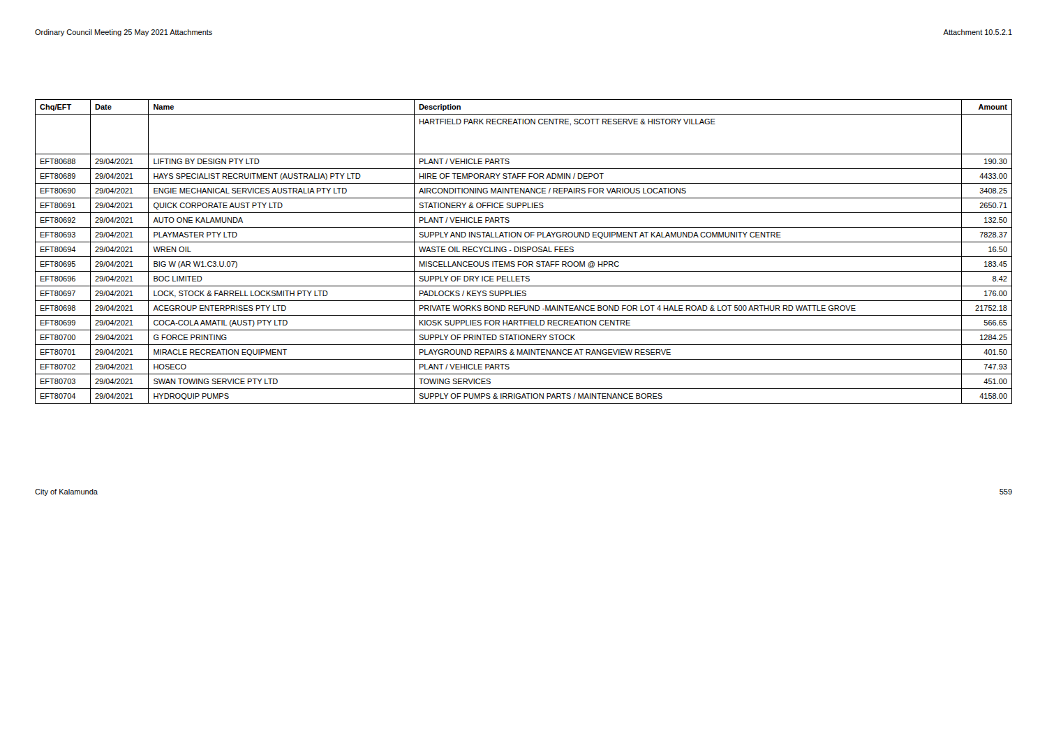Ordinary Council Meeting 25 May 2021 Attachments Attachment 10.5.2.1
Payments listing
| Chq/EFT | Date | Name | Description | Amount |
| --- | --- | --- | --- | --- |
| | | | HARTFIELD PARK RECREATION CENTRE, SCOTT RESERVE & HISTORY VILLAGE | |
| EFT80688 | 29/04/2021 | LIFTING BY DESIGN PTY LTD | PLANT / VEHICLE PARTS | 190.30 |
| EFT80689 | 29/04/2021 | HAYS SPECIALIST RECRUITMENT (AUSTRALIA) PTY LTD | HIRE OF TEMPORARY STAFF FOR ADMIN / DEPOT | 4433.00 |
| EFT80690 | 29/04/2021 | ENGIE MECHANICAL SERVICES AUSTRALIA PTY LTD | AIRCONDITIONING MAINTENANCE / REPAIRS FOR VARIOUS LOCATIONS | 3408.25 |
| EFT80691 | 29/04/2021 | QUICK CORPORATE AUST PTY LTD | STATIONERY & OFFICE SUPPLIES | 2650.71 |
| EFT80692 | 29/04/2021 | AUTO ONE KALAMUNDA | PLANT / VEHICLE PARTS | 132.50 |
| EFT80693 | 29/04/2021 | PLAYMASTER PTY LTD | SUPPLY AND INSTALLATION OF PLAYGROUND EQUIPMENT AT KALAMUNDA COMMUNITY CENTRE | 7828.37 |
| EFT80694 | 29/04/2021 | WREN OIL | WASTE OIL RECYCLING - DISPOSAL FEES | 16.50 |
| EFT80695 | 29/04/2021 | BIG W (AR W1.C3.U.07) | MISCELLANCEOUS ITEMS FOR STAFF ROOM @ HPRC | 183.45 |
| EFT80696 | 29/04/2021 | BOC LIMITED | SUPPLY OF DRY ICE PELLETS | 8.42 |
| EFT80697 | 29/04/2021 | LOCK, STOCK & FARRELL LOCKSMITH PTY LTD | PADLOCKS / KEYS SUPPLIES | 176.00 |
| EFT80698 | 29/04/2021 | ACEGROUP ENTERPRISES PTY LTD | PRIVATE WORKS BOND REFUND -MAINTEANCE BOND FOR LOT 4 HALE ROAD & LOT 500 ARTHUR RD WATTLE GROVE | 21752.18 |
| EFT80699 | 29/04/2021 | COCA-COLA AMATIL (AUST) PTY LTD | KIOSK SUPPLIES FOR HARTFIELD RECREATION CENTRE | 566.65 |
| EFT80700 | 29/04/2021 | G FORCE PRINTING | SUPPLY OF PRINTED STATIONERY STOCK | 1284.25 |
| EFT80701 | 29/04/2021 | MIRACLE RECREATION EQUIPMENT | PLAYGROUND REPAIRS & MAINTENANCE AT RANGEVIEW RESERVE | 401.50 |
| EFT80702 | 29/04/2021 | HOSECO | PLANT / VEHICLE PARTS | 747.93 |
| EFT80703 | 29/04/2021 | SWAN TOWING SERVICE PTY LTD | TOWING SERVICES | 451.00 |
| EFT80704 | 29/04/2021 | HYDROQUIP PUMPS | SUPPLY OF PUMPS & IRRIGATION PARTS / MAINTENANCE BORES | 4158.00 |
City of Kalamunda 559